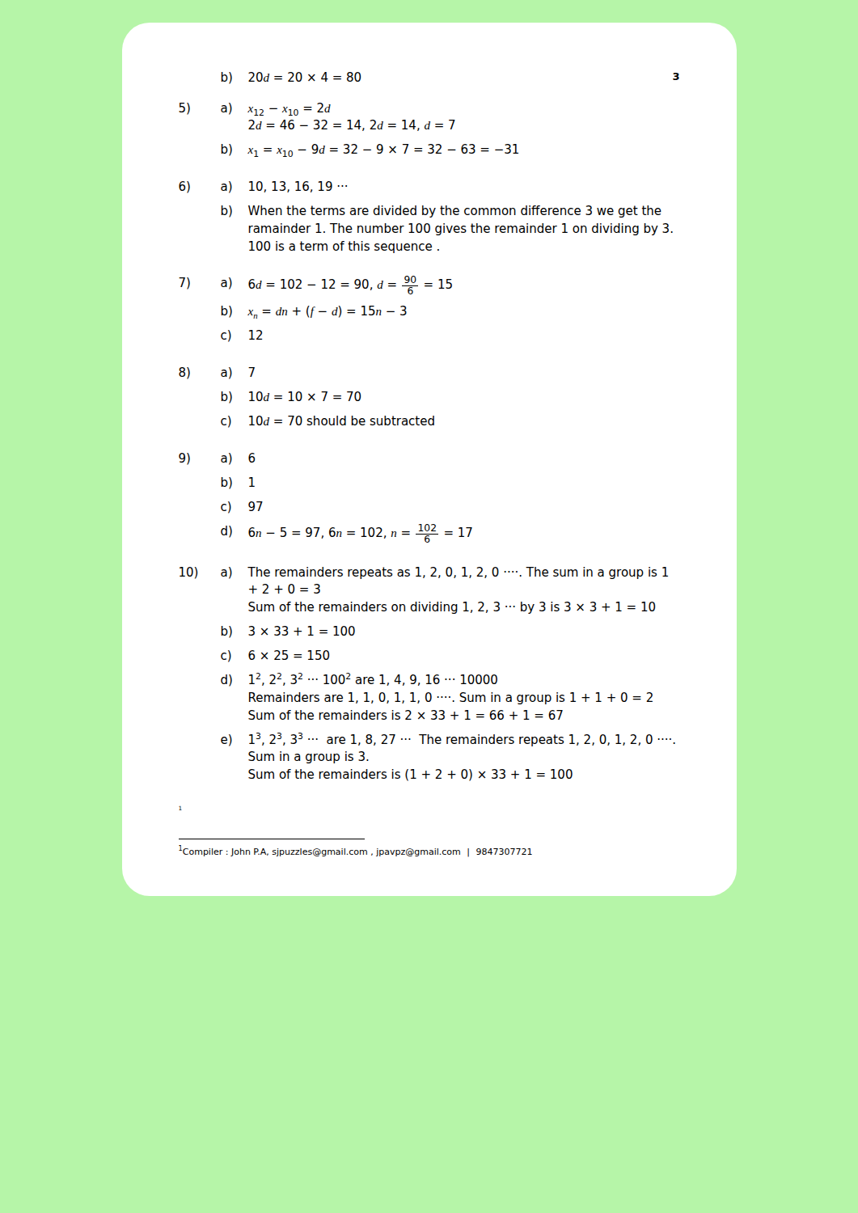3
b) 20d = 20 × 4 = 80
5)
a) x12 − x10 = 2d 2d = 46 − 32 = 14, 2d = 14, d = 7
b) x1 = x10 − 9d = 32 − 9 × 7 = 32 − 63 = −31
6)
a) 10, 13, 16, 19 ···
b) When the terms are divided by the common difference 3 we get the ramainder 1. The number 100 gives the remainder 1 on dividing by 3. 100 is a term of this sequence .
7)
a) 6d = 102 − 12 = 90, d = 906 = 15
b) xn = dn + (f − d) = 15n − 3
c) 12
8)
a) 7
b) 10d = 10 × 7 = 70
c) 10d = 70 should be subtracted
9)
a) 6
b) 1
c) 97
d) 6n − 5 = 97, 6n = 102, n = 1026 = 17
10)
a) The remainders repeats as 1, 2, 0, 1, 2, 0 ····. The sum in a group is 1 + 2 + 0 = 3 Sum of the remainders on dividing 1, 2, 3 ··· by 3 is 3 × 3 + 1 = 10
b) 3 × 33 + 1 = 100
c) 6 × 25 = 150
d) 12, 22, 32 ··· 1002 are 1, 4, 9, 16 ··· 10000 Remainders are 1, 1, 0, 1, 1, 0 ····. Sum in a group is 1 + 1 + 0 = 2 Sum of the remainders is 2 × 33 + 1 = 66 + 1 = 67
e) 13, 23, 33 ··· are 1, 8, 27 ··· The remainders repeats 1, 2, 0, 1, 2, 0 ····. Sum in a group is 3. Sum of the remainders is (1 + 2 + 0) × 33 + 1 = 100
1
1 Compiler : John P.A, sjpuzzles@gmail.com , jpavpz@gmail.com | 9847307721